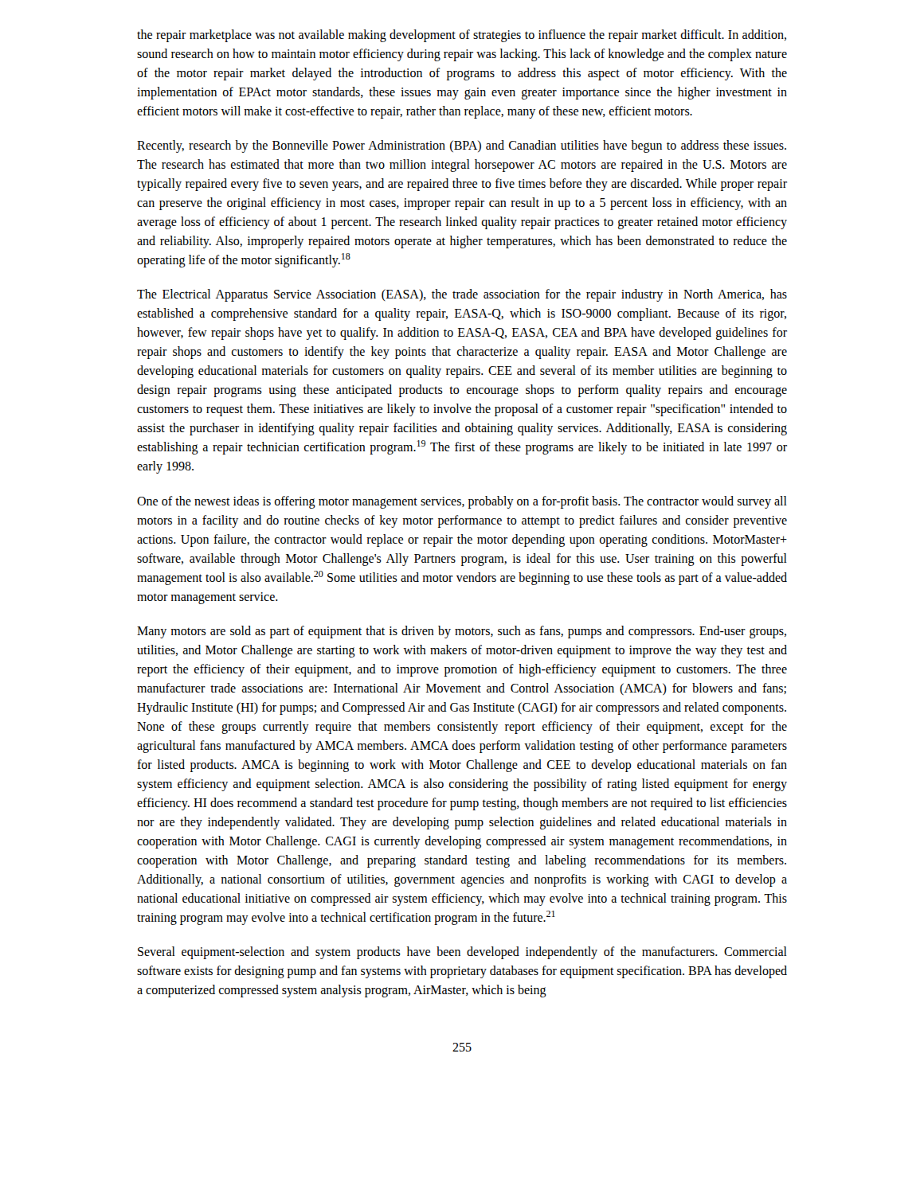the repair marketplace was not available making development of strategies to influence the repair market difficult. In addition, sound research on how to maintain motor efficiency during repair was lacking. This lack of knowledge and the complex nature of the motor repair market delayed the introduction of programs to address this aspect of motor efficiency. With the implementation of EPAct motor standards, these issues may gain even greater importance since the higher investment in efficient motors will make it cost-effective to repair, rather than replace, many of these new, efficient motors.
Recently, research by the Bonneville Power Administration (BPA) and Canadian utilities have begun to address these issues. The research has estimated that more than two million integral horsepower AC motors are repaired in the U.S. Motors are typically repaired every five to seven years, and are repaired three to five times before they are discarded. While proper repair can preserve the original efficiency in most cases, improper repair can result in up to a 5 percent loss in efficiency, with an average loss of efficiency of about 1 percent. The research linked quality repair practices to greater retained motor efficiency and reliability. Also, improperly repaired motors operate at higher temperatures, which has been demonstrated to reduce the operating life of the motor significantly.18
The Electrical Apparatus Service Association (EASA), the trade association for the repair industry in North America, has established a comprehensive standard for a quality repair, EASA-Q, which is ISO-9000 compliant. Because of its rigor, however, few repair shops have yet to qualify. In addition to EASA-Q, EASA, CEA and BPA have developed guidelines for repair shops and customers to identify the key points that characterize a quality repair. EASA and Motor Challenge are developing educational materials for customers on quality repairs. CEE and several of its member utilities are beginning to design repair programs using these anticipated products to encourage shops to perform quality repairs and encourage customers to request them. These initiatives are likely to involve the proposal of a customer repair "specification" intended to assist the purchaser in identifying quality repair facilities and obtaining quality services. Additionally, EASA is considering establishing a repair technician certification program.19 The first of these programs are likely to be initiated in late 1997 or early 1998.
One of the newest ideas is offering motor management services, probably on a for-profit basis. The contractor would survey all motors in a facility and do routine checks of key motor performance to attempt to predict failures and consider preventive actions. Upon failure, the contractor would replace or repair the motor depending upon operating conditions. MotorMaster+ software, available through Motor Challenge's Ally Partners program, is ideal for this use. User training on this powerful management tool is also available.20 Some utilities and motor vendors are beginning to use these tools as part of a value-added motor management service.
Many motors are sold as part of equipment that is driven by motors, such as fans, pumps and compressors. End-user groups, utilities, and Motor Challenge are starting to work with makers of motor-driven equipment to improve the way they test and report the efficiency of their equipment, and to improve promotion of high-efficiency equipment to customers. The three manufacturer trade associations are: International Air Movement and Control Association (AMCA) for blowers and fans; Hydraulic Institute (HI) for pumps; and Compressed Air and Gas Institute (CAGI) for air compressors and related components. None of these groups currently require that members consistently report efficiency of their equipment, except for the agricultural fans manufactured by AMCA members. AMCA does perform validation testing of other performance parameters for listed products. AMCA is beginning to work with Motor Challenge and CEE to develop educational materials on fan system efficiency and equipment selection. AMCA is also considering the possibility of rating listed equipment for energy efficiency. HI does recommend a standard test procedure for pump testing, though members are not required to list efficiencies nor are they independently validated. They are developing pump selection guidelines and related educational materials in cooperation with Motor Challenge. CAGI is currently developing compressed air system management recommendations, in cooperation with Motor Challenge, and preparing standard testing and labeling recommendations for its members. Additionally, a national consortium of utilities, government agencies and nonprofits is working with CAGI to develop a national educational initiative on compressed air system efficiency, which may evolve into a technical training program. This training program may evolve into a technical certification program in the future.21
Several equipment-selection and system products have been developed independently of the manufacturers. Commercial software exists for designing pump and fan systems with proprietary databases for equipment specification. BPA has developed a computerized compressed system analysis program, AirMaster, which is being
255